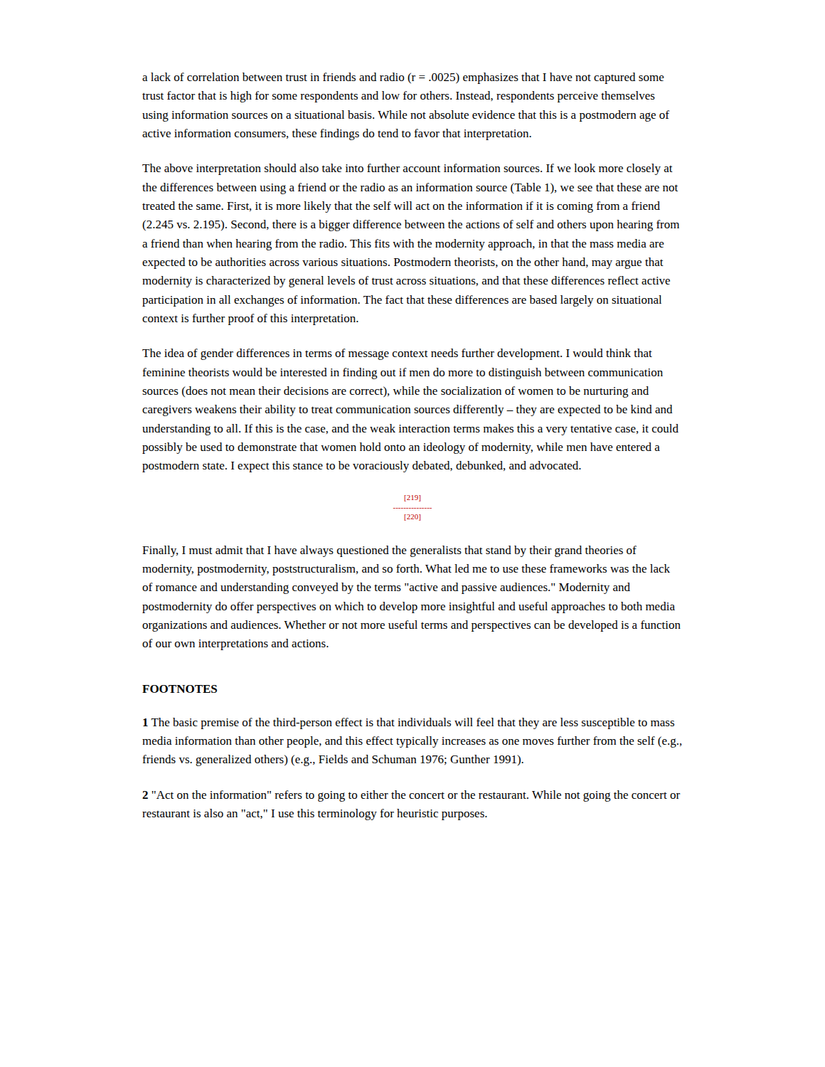a lack of correlation between trust in friends and radio (r = .0025) emphasizes that I have not captured some trust factor that is high for some respondents and low for others. Instead, respondents perceive themselves using information sources on a situational basis. While not absolute evidence that this is a postmodern age of active information consumers, these findings do tend to favor that interpretation.
The above interpretation should also take into further account information sources. If we look more closely at the differences between using a friend or the radio as an information source (Table 1), we see that these are not treated the same. First, it is more likely that the self will act on the information if it is coming from a friend (2.245 vs. 2.195). Second, there is a bigger difference between the actions of self and others upon hearing from a friend than when hearing from the radio. This fits with the modernity approach, in that the mass media are expected to be authorities across various situations. Postmodern theorists, on the other hand, may argue that modernity is characterized by general levels of trust across situations, and that these differences reflect active participation in all exchanges of information. The fact that these differences are based largely on situational context is further proof of this interpretation.
The idea of gender differences in terms of message context needs further development. I would think that feminine theorists would be interested in finding out if men do more to distinguish between communication sources (does not mean their decisions are correct), while the socialization of women to be nurturing and caregivers weakens their ability to treat communication sources differently – they are expected to be kind and understanding to all. If this is the case, and the weak interaction terms makes this a very tentative case, it could possibly be used to demonstrate that women hold onto an ideology of modernity, while men have entered a postmodern state. I expect this stance to be voraciously debated, debunked, and advocated.
[219]
---------------
[220]
Finally, I must admit that I have always questioned the generalists that stand by their grand theories of modernity, postmodernity, poststructuralism, and so forth. What led me to use these frameworks was the lack of romance and understanding conveyed by the terms "active and passive audiences." Modernity and postmodernity do offer perspectives on which to develop more insightful and useful approaches to both media organizations and audiences. Whether or not more useful terms and perspectives can be developed is a function of our own interpretations and actions.
FOOTNOTES
1 The basic premise of the third-person effect is that individuals will feel that they are less susceptible to mass media information than other people, and this effect typically increases as one moves further from the self (e.g., friends vs. generalized others) (e.g., Fields and Schuman 1976; Gunther 1991).
2 "Act on the information" refers to going to either the concert or the restaurant. While not going the concert or restaurant is also an "act," I use this terminology for heuristic purposes.